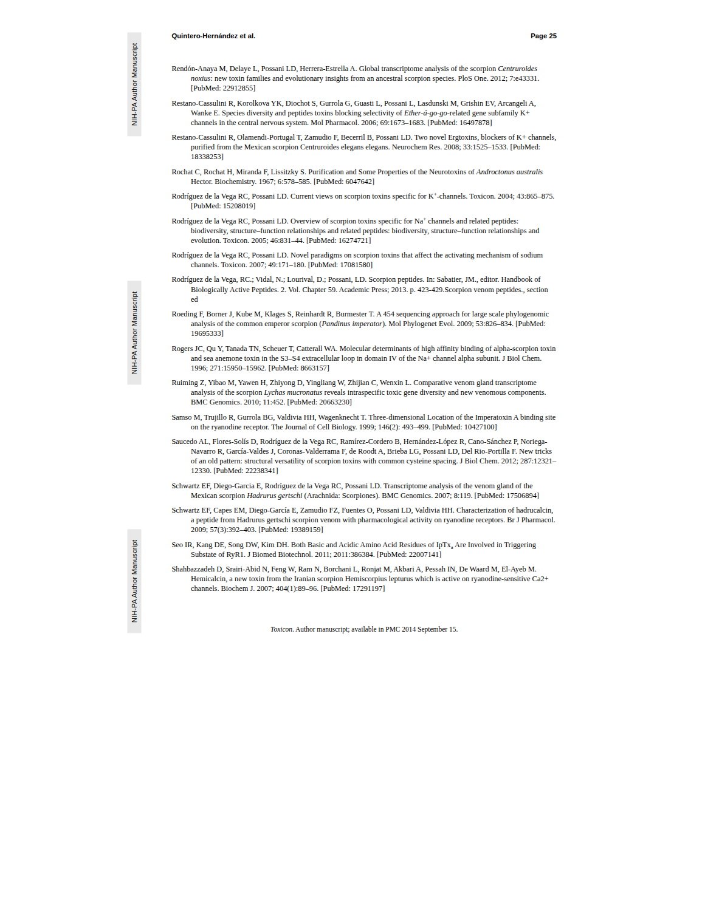NIH-PA Author Manuscript
NIH-PA Author Manuscript
NIH-PA Author Manuscript
Quintero-Hernández et al. Page 25
Rendón-Anaya M, Delaye L, Possani LD, Herrera-Estrella A. Global transcriptome analysis of the scorpion Centruroides noxius: new toxin families and evolutionary insights from an ancestral scorpion species. PloS One. 2012; 7:e43331. [PubMed: 22912855]
Restano-Cassulini R, Korolkova YK, Diochot S, Gurrola G, Guasti L, Possani L, Lasdunski M, Grishin EV, Arcangeli A, Wanke E. Species diversity and peptides toxins blocking selectivity of Ether-á-go-go-related gene subfamily K+ channels in the central nervous system. Mol Pharmacol. 2006; 69:1673–1683. [PubMed: 16497878]
Restano-Cassulini R, Olamendi-Portugal T, Zamudio F, Becerril B, Possani LD. Two novel Ergtoxins, blockers of K+ channels, purified from the Mexican scorpion Centruroides elegans elegans. Neurochem Res. 2008; 33:1525–1533. [PubMed: 18338253]
Rochat C, Rochat H, Miranda F, Lissitzky S. Purification and Some Properties of the Neurotoxins of Androctonus australis Hector. Biochemistry. 1967; 6:578–585. [PubMed: 6047642]
Rodríguez de la Vega RC, Possani LD. Current views on scorpion toxins specific for K+-channels. Toxicon. 2004; 43:865–875. [PubMed: 15208019]
Rodríguez de la Vega RC, Possani LD. Overview of scorpion toxins specific for Na+ channels and related peptides: biodiversity, structure–function relationships and related peptides: biodiversity, structure–function relationships and evolution. Toxicon. 2005; 46:831–44. [PubMed: 16274721]
Rodríguez de la Vega RC, Possani LD. Novel paradigms on scorpion toxins that affect the activating mechanism of sodium channels. Toxicon. 2007; 49:171–180. [PubMed: 17081580]
Rodríguez de la Vega, RC.; Vidal, N.; Lourival, D.; Possani, LD. Scorpion peptides. In: Sabatier, JM., editor. Handbook of Biologically Active Peptides. 2. Vol. Chapter 59. Academic Press; 2013. p. 423-429.Scorpion venom peptides., section ed
Roeding F, Borner J, Kube M, Klages S, Reinhardt R, Burmester T. A 454 sequencing approach for large scale phylogenomic analysis of the common emperor scorpion (Pandinus imperator). Mol Phylogenet Evol. 2009; 53:826–834. [PubMed: 19695333]
Rogers JC, Qu Y, Tanada TN, Scheuer T, Catterall WA. Molecular determinants of high affinity binding of alpha-scorpion toxin and sea anemone toxin in the S3–S4 extracellular loop in domain IV of the Na+ channel alpha subunit. J Biol Chem. 1996; 271:15950–15962. [PubMed: 8663157]
Ruiming Z, Yibao M, Yawen H, Zhiyong D, Yingliang W, Zhijian C, Wenxin L. Comparative venom gland transcriptome analysis of the scorpion Lychas mucronatus reveals intraspecific toxic gene diversity and new venomous components. BMC Genomics. 2010; 11:452. [PubMed: 20663230]
Samso M, Trujillo R, Gurrola BG, Valdivia HH, Wagenknecht T. Three-dimensional Location of the Imperatoxin A binding site on the ryanodine receptor. The Journal of Cell Biology. 1999; 146(2): 493–499. [PubMed: 10427100]
Saucedo AL, Flores-Solís D, Rodríguez de la Vega RC, Ramírez-Cordero B, Hernández-López R, Cano-Sánchez P, Noriega-Navarro R, García-Valdes J, Coronas-Valderrama F, de Roodt A, Brieba LG, Possani LD, Del Rio-Portilla F. New tricks of an old pattern: structural versatility of scorpion toxins with common cysteine spacing. J Biol Chem. 2012; 287:12321–12330. [PubMed: 22238341]
Schwartz EF, Diego-Garcia E, Rodríguez de la Vega RC, Possani LD. Transcriptome analysis of the venom gland of the Mexican scorpion Hadrurus gertschi (Arachnida: Scorpiones). BMC Genomics. 2007; 8:119. [PubMed: 17506894]
Schwartz EF, Capes EM, Diego-García E, Zamudio FZ, Fuentes O, Possani LD, Valdivia HH. Characterization of hadrucalcin, a peptide from Hadrurus gertschi scorpion venom with pharmacological activity on ryanodine receptors. Br J Pharmacol. 2009; 57(3):392–403. [PubMed: 19389159]
Seo IR, Kang DE, Song DW, Kim DH. Both Basic and Acidic Amino Acid Residues of IpTxa Are Involved in Triggering Substate of RyR1. J Biomed Biotechnol. 2011; 2011:386384. [PubMed: 22007141]
Shahbazzadeh D, Srairi-Abid N, Feng W, Ram N, Borchani L, Ronjat M, Akbari A, Pessah IN, De Waard M, El-Ayeb M. Hemicalcin, a new toxin from the Iranian scorpion Hemiscorpius lepturus which is active on ryanodine-sensitive Ca2+ channels. Biochem J. 2007; 404(1):89–96. [PubMed: 17291197]
Toxicon. Author manuscript; available in PMC 2014 September 15.